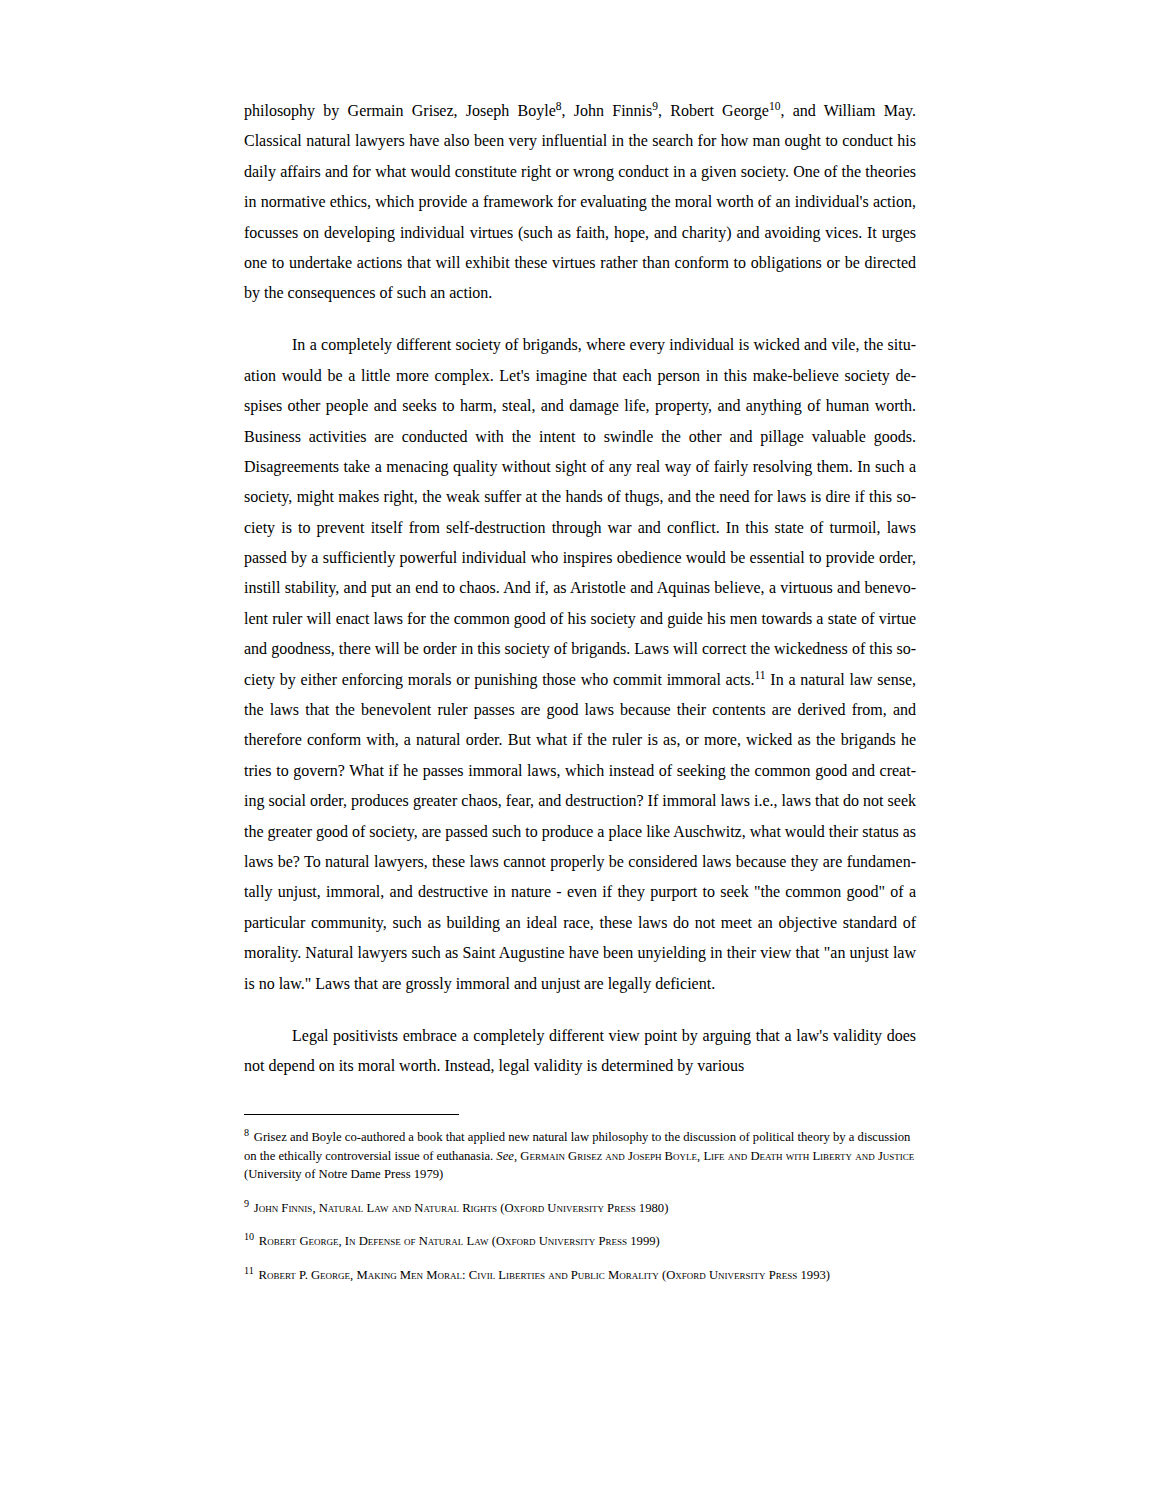philosophy by Germain Grisez, Joseph Boyle8, John Finnis9, Robert George10, and William May. Classical natural lawyers have also been very influential in the search for how man ought to conduct his daily affairs and for what would constitute right or wrong conduct in a given society. One of the theories in normative ethics, which provide a framework for evaluating the moral worth of an individual's action, focusses on developing individual virtues (such as faith, hope, and charity) and avoiding vices. It urges one to undertake actions that will exhibit these virtues rather than conform to obligations or be directed by the consequences of such an action.
In a completely different society of brigands, where every individual is wicked and vile, the situation would be a little more complex. Let's imagine that each person in this make-believe society despises other people and seeks to harm, steal, and damage life, property, and anything of human worth. Business activities are conducted with the intent to swindle the other and pillage valuable goods. Disagreements take a menacing quality without sight of any real way of fairly resolving them. In such a society, might makes right, the weak suffer at the hands of thugs, and the need for laws is dire if this society is to prevent itself from self-destruction through war and conflict. In this state of turmoil, laws passed by a sufficiently powerful individual who inspires obedience would be essential to provide order, instill stability, and put an end to chaos. And if, as Aristotle and Aquinas believe, a virtuous and benevolent ruler will enact laws for the common good of his society and guide his men towards a state of virtue and goodness, there will be order in this society of brigands. Laws will correct the wickedness of this society by either enforcing morals or punishing those who commit immoral acts.11 In a natural law sense, the laws that the benevolent ruler passes are good laws because their contents are derived from, and therefore conform with, a natural order. But what if the ruler is as, or more, wicked as the brigands he tries to govern? What if he passes immoral laws, which instead of seeking the common good and creating social order, produces greater chaos, fear, and destruction? If immoral laws i.e., laws that do not seek the greater good of society, are passed such to produce a place like Auschwitz, what would their status as laws be? To natural lawyers, these laws cannot properly be considered laws because they are fundamentally unjust, immoral, and destructive in nature - even if they purport to seek "the common good" of a particular community, such as building an ideal race, these laws do not meet an objective standard of morality. Natural lawyers such as Saint Augustine have been unyielding in their view that "an unjust law is no law." Laws that are grossly immoral and unjust are legally deficient.
Legal positivists embrace a completely different view point by arguing that a law's validity does not depend on its moral worth. Instead, legal validity is determined by various
8 Grisez and Boyle co-authored a book that applied new natural law philosophy to the discussion of political theory by a discussion on the ethically controversial issue of euthanasia. See, Germain Grisez and Joseph Boyle, Life and Death with Liberty and Justice (University of Notre Dame Press 1979)
9 John Finnis, Natural Law and Natural Rights (Oxford University Press 1980)
10 Robert George, In Defense of Natural Law (Oxford University Press 1999)
11 Robert P. George, Making Men Moral: Civil Liberties and Public Morality (Oxford University Press 1993)